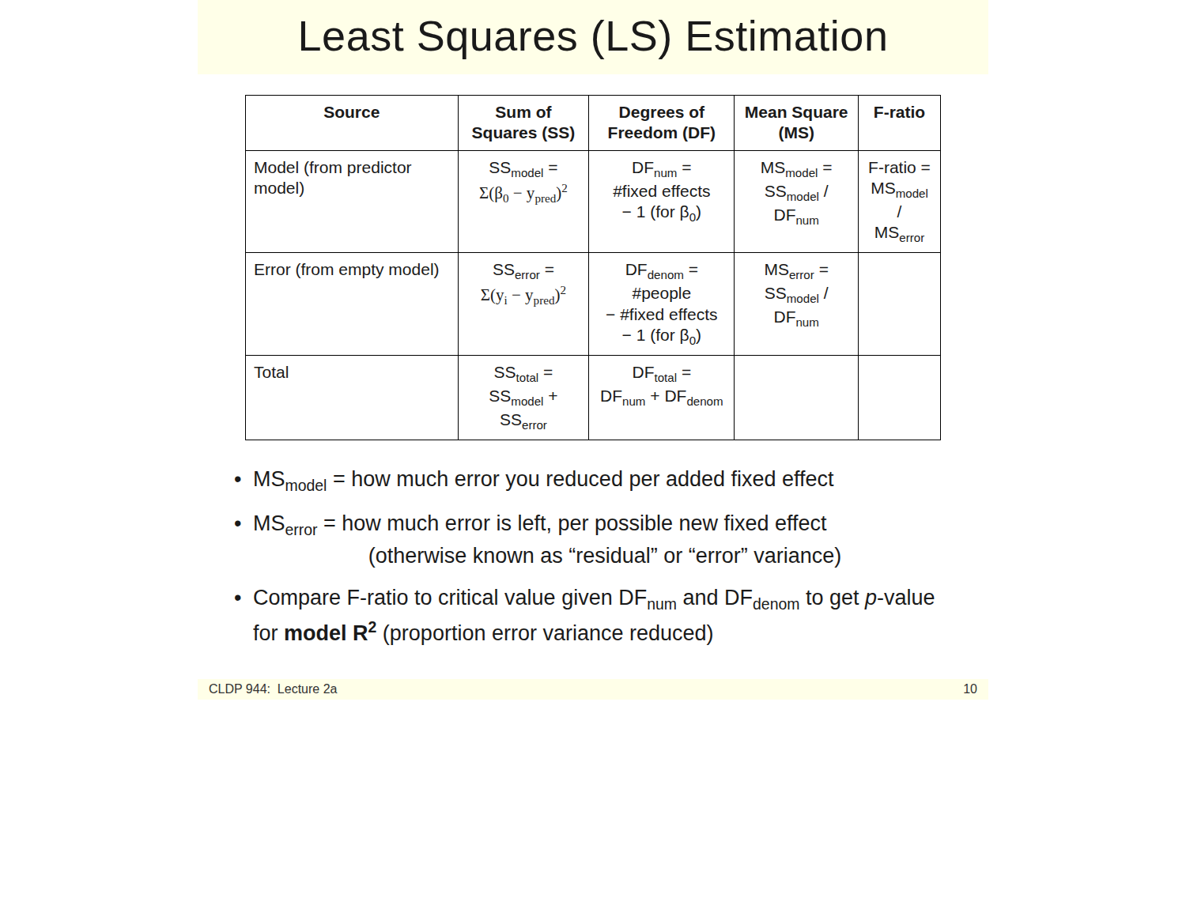Least Squares (LS) Estimation
| Source | Sum of Squares (SS) | Degrees of Freedom (DF) | Mean Square (MS) | F-ratio |
| --- | --- | --- | --- | --- |
| Model (from predictor model) | SS model = Σ(β 0 − y pred ) 2 | DF num = #fixed effects − 1 (for β 0 ) | MS model = SS model / DF num | F-ratio = MS model / MS error |
| Error (from empty model) | SS error = Σ(y i − y pred ) 2 | DF denom = #people − #fixed effects − 1 (for β 0 ) | MS error = SS model / DF num | |
| Total | SS total = SS model + SS error | DF total = DF num + DF denom | | |
MSmodel = how much error you reduced per added fixed effect
MSerror = how much error is left, per possible new fixed effect (otherwise known as “residual” or “error” variance)
Compare F-ratio to critical value given DFnum and DFdenom to get p-value for model R2 (proportion error variance reduced)
CLDP 944: Lecture 2a 10